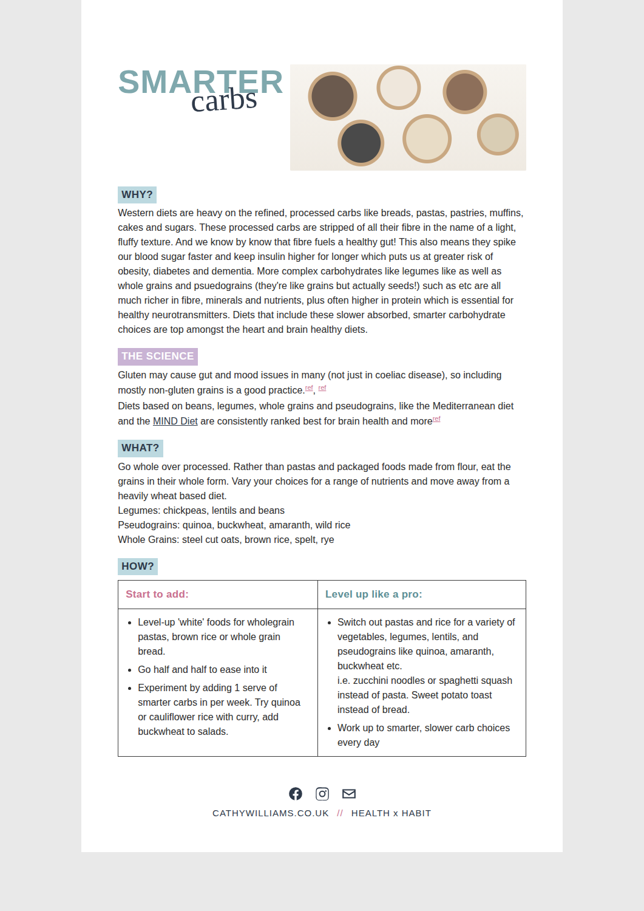Smarter carbs
WHY?
Western diets are heavy on the refined, processed carbs like breads, pastas, pastries, muffins, cakes and sugars. These processed carbs are stripped of all their fibre in the name of a light, fluffy texture. And we know by know that fibre fuels a healthy gut! This also means they spike our blood sugar faster and keep insulin higher for longer which puts us at greater risk of obesity, diabetes and dementia. More complex carbohydrates like legumes like as well as whole grains and psuedograins (they're like grains but actually seeds!) such as etc are all much richer in fibre, minerals and nutrients, plus often higher in protein which is essential for healthy neurotransmitters. Diets that include these slower absorbed, smarter carbohydrate choices are top amongst the heart and brain healthy diets.
THE SCIENCE
Gluten may cause gut and mood issues in many (not just in coeliac disease), so including mostly non-gluten grains is a good practice.ref, ref
Diets based on beans, legumes, whole grains and pseudograins, like the Mediterranean diet and the MIND Diet are consistently ranked best for brain health and moreref
WHAT?
Go whole over processed. Rather than pastas and packaged foods made from flour, eat the grains in their whole form. Vary your choices for a range of nutrients and move away from a heavily wheat based diet.
Legumes: chickpeas, lentils and beans
Pseudograins: quinoa, buckwheat, amaranth, wild rice
Whole Grains: steel cut oats, brown rice, spelt, rye
HOW?
| Start to add: | Level up like a pro: |
| --- | --- |
| Level-up 'white' foods for wholegrain pastas, brown rice or whole grain bread. Go half and half to ease into it Experiment by adding 1 serve of smarter carbs in per week. Try quinoa or cauliflower rice with curry, add buckwheat to salads. | Switch out pastas and rice for a variety of vegetables, legumes, lentils, and pseudograins like quinoa, amaranth, buckwheat etc. i.e. zucchini noodles or spaghetti squash instead of pasta. Sweet potato toast instead of bread. Work up to smarter, slower carb choices every day |
CATHYWILLIAMS.CO.UK // HEALTH x HABIT